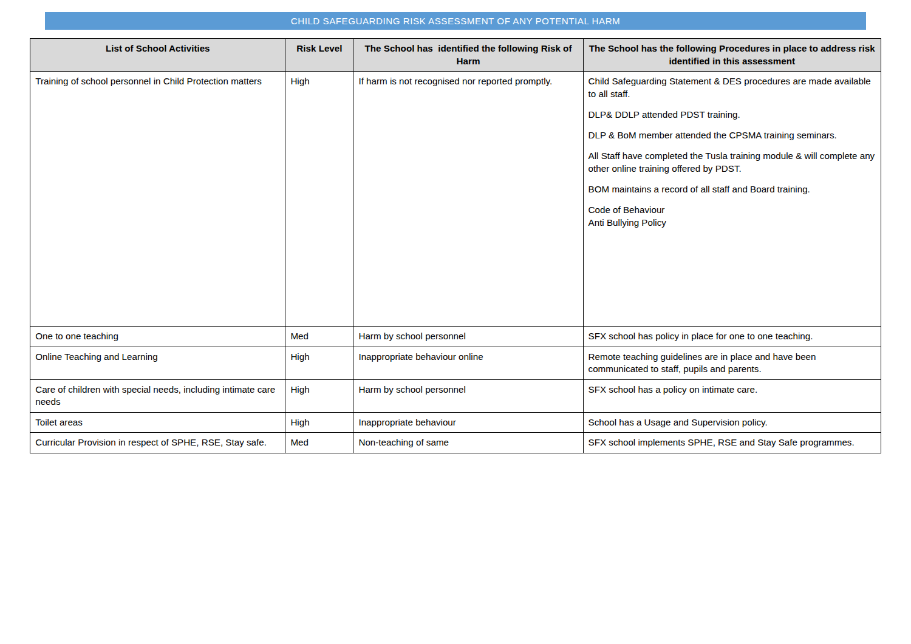CHILD SAFEGUARDING RISK ASSESSMENT OF ANY POTENTIAL HARM
| List of School Activities | Risk Level | The School has identified the following Risk of Harm | The School has the following Procedures in place to address risk identified in this assessment |
| --- | --- | --- | --- |
| Training of school personnel in Child Protection matters | High | If harm is not recognised nor reported promptly. | Child Safeguarding Statement & DES procedures are made available to all staff. DLP& DDLP attended PDST training. DLP & BoM member attended the CPSMA training seminars. All Staff have completed the Tusla training module & will complete any other online training offered by PDST. BOM maintains a record of all staff and Board training. Code of Behaviour Anti Bullying Policy |
| One to one teaching | Med | Harm by school personnel | SFX school has policy in place for one to one teaching. |
| Online Teaching and Learning | High | Inappropriate behaviour online | Remote teaching guidelines are in place and have been communicated to staff, pupils and parents. |
| Care of children with special needs, including intimate care needs | High | Harm by school personnel | SFX school has a policy on intimate care. |
| Toilet areas | High | Inappropriate behaviour | School has a Usage and Supervision policy. |
| Curricular Provision in respect of SPHE, RSE, Stay safe. | Med | Non-teaching of same | SFX school implements SPHE, RSE and Stay Safe programmes. |